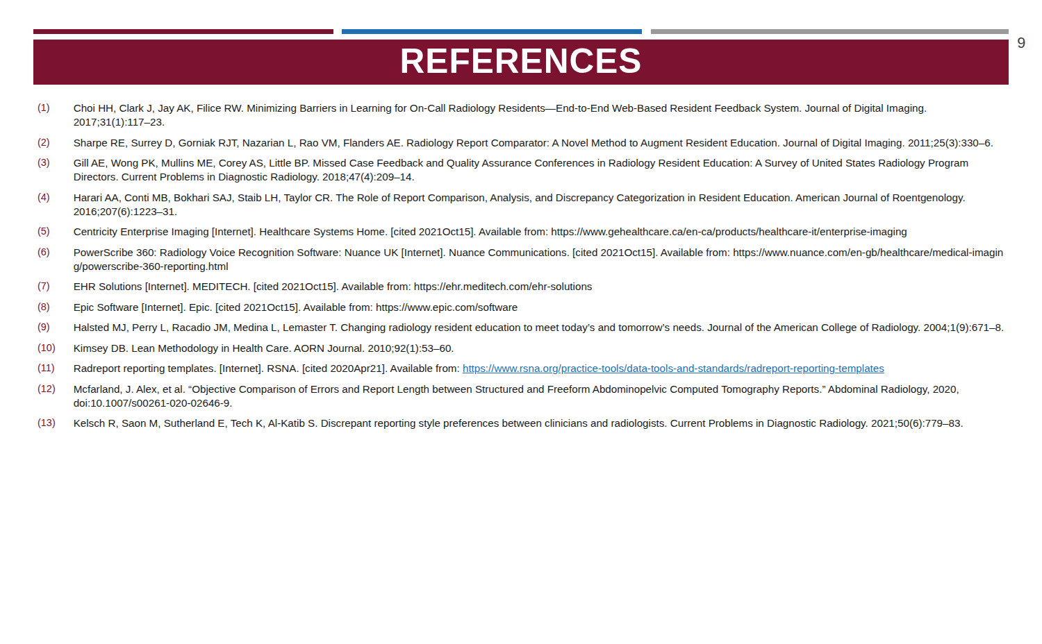9
REFERENCES
Choi HH, Clark J, Jay AK, Filice RW. Minimizing Barriers in Learning for On-Call Radiology Residents—End-to-End Web-Based Resident Feedback System. Journal of Digital Imaging. 2017;31(1):117–23.
Sharpe RE, Surrey D, Gorniak RJT, Nazarian L, Rao VM, Flanders AE. Radiology Report Comparator: A Novel Method to Augment Resident Education. Journal of Digital Imaging. 2011;25(3):330–6.
Gill AE, Wong PK, Mullins ME, Corey AS, Little BP. Missed Case Feedback and Quality Assurance Conferences in Radiology Resident Education: A Survey of United States Radiology Program Directors. Current Problems in Diagnostic Radiology. 2018;47(4):209–14.
Harari AA, Conti MB, Bokhari SAJ, Staib LH, Taylor CR. The Role of Report Comparison, Analysis, and Discrepancy Categorization in Resident Education. American Journal of Roentgenology. 2016;207(6):1223–31.
Centricity Enterprise Imaging [Internet]. Healthcare Systems Home. [cited 2021Oct15]. Available from: https://www.gehealthcare.ca/en-ca/products/healthcare-it/enterprise-imaging
PowerScribe 360: Radiology Voice Recognition Software: Nuance UK [Internet]. Nuance Communications. [cited 2021Oct15]. Available from: https://www.nuance.com/en-gb/healthcare/medical-imaging/powerscribe-360-reporting.html
EHR Solutions [Internet]. MEDITECH. [cited 2021Oct15]. Available from: https://ehr.meditech.com/ehr-solutions
Epic Software [Internet]. Epic. [cited 2021Oct15]. Available from: https://www.epic.com/software
Halsted MJ, Perry L, Racadio JM, Medina L, Lemaster T. Changing radiology resident education to meet today’s and tomorrow’s needs. Journal of the American College of Radiology. 2004;1(9):671–8.
Kimsey DB. Lean Methodology in Health Care. AORN Journal. 2010;92(1):53–60.
Radreport reporting templates. [Internet]. RSNA. [cited 2020Apr21]. Available from: https://www.rsna.org/practice-tools/data-tools-and-standards/radreport-reporting-templates
Mcfarland, J. Alex, et al. “Objective Comparison of Errors and Report Length between Structured and Freeform Abdominopelvic Computed Tomography Reports.” Abdominal Radiology, 2020, doi:10.1007/s00261-020-02646-9.
Kelsch R, Saon M, Sutherland E, Tech K, Al-Katib S. Discrepant reporting style preferences between clinicians and radiologists. Current Problems in Diagnostic Radiology. 2021;50(6):779–83.